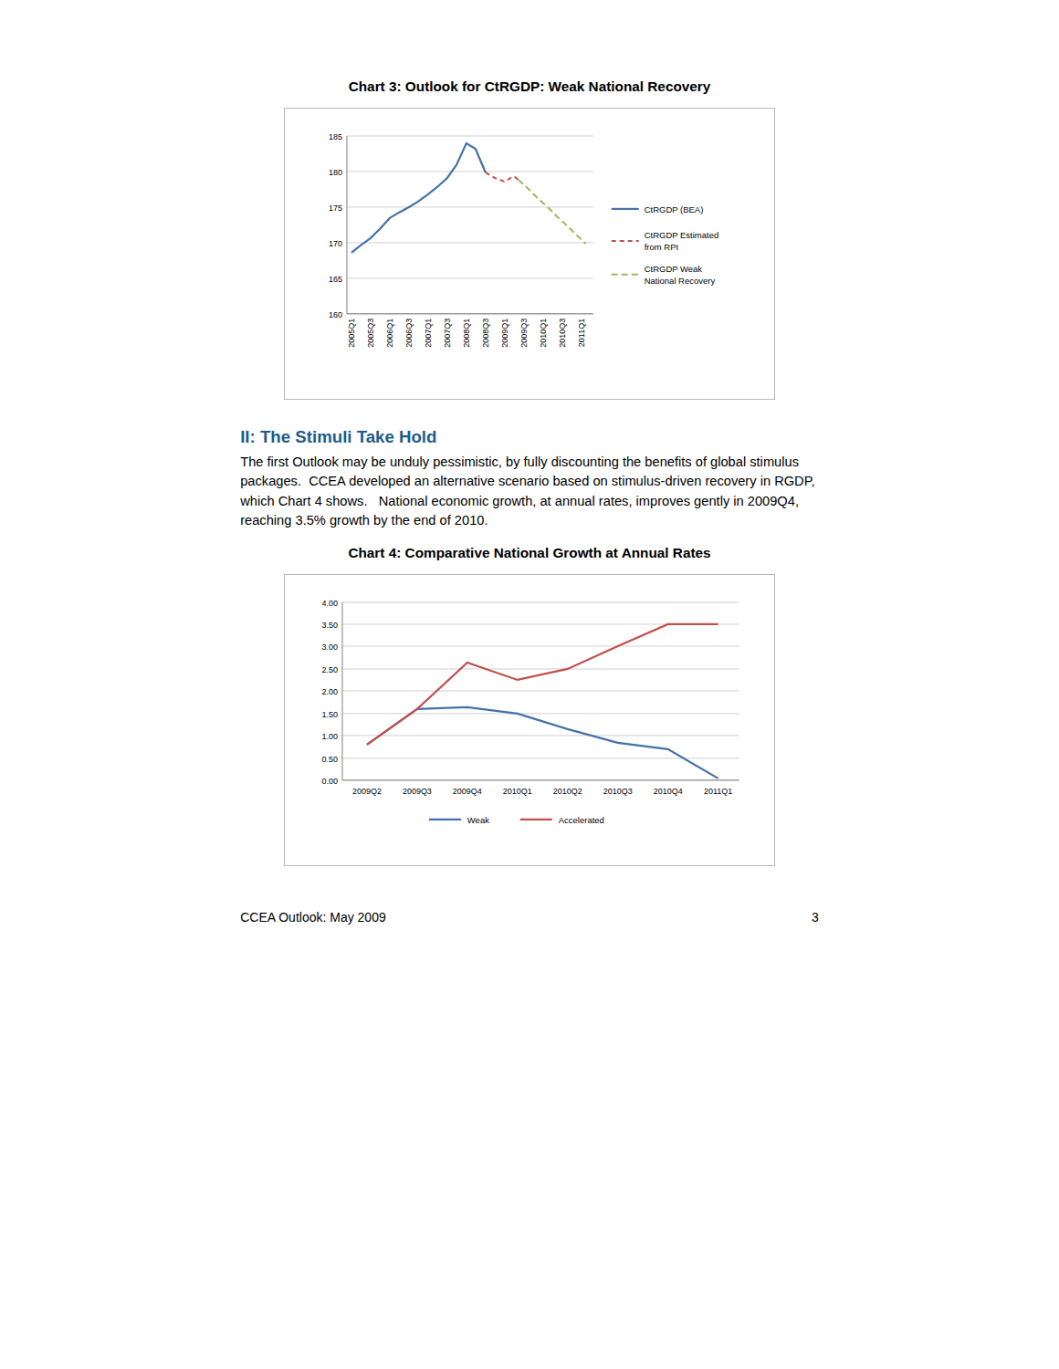Chart 3: Outlook for CtRGDP: Weak National Recovery
185 180 175 170 165 160 2005Q1 2005Q3 2006Q1 2006Q3 2007Q1 2007Q3 2008Q1 2008Q3 2009Q1 2009Q3 2010Q1 2010Q3 2011Q1 CtRGDP (BEA) CtRGDP Estimated from RPI CtRGDP Weak National Recovery
II: The Stimuli Take Hold
The first Outlook may be unduly pessimistic, by fully discounting the benefits of global stimulus packages. CCEA developed an alternative scenario based on stimulus-driven recovery in RGDP, which Chart 4 shows. National economic growth, at annual rates, improves gently in 2009Q4, reaching 3.5% growth by the end of 2010.
Chart 4: Comparative National Growth at Annual Rates
4.00 3.50 3.00 2.50 2.00 1.50 1.00 0.50 0.00 2009Q2 2009Q3 2009Q4 2010Q1 2010Q2 2010Q3 2010Q4 2011Q1 Weak Accelerated
CCEA Outlook: May 2009 3